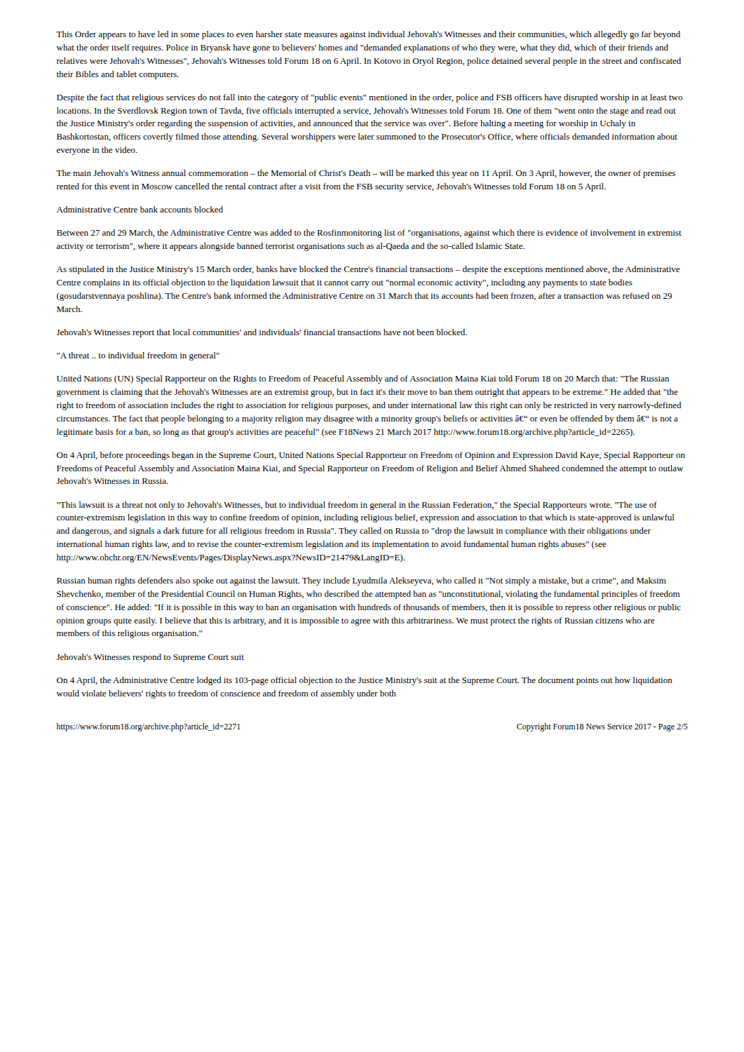This Order appears to have led in some places to even harsher state measures against individual Jehovah's Witnesses and their communities, which allegedly go far beyond what the order itself requires. Police in Bryansk have gone to believers' homes and "demanded explanations of who they were, what they did, which of their friends and relatives were Jehovah's Witnesses", Jehovah's Witnesses told Forum 18 on 6 April. In Kotovo in Oryol Region, police detained several people in the street and confiscated their Bibles and tablet computers.
Despite the fact that religious services do not fall into the category of "public events" mentioned in the order, police and FSB officers have disrupted worship in at least two locations. In the Sverdlovsk Region town of Tavda, five officials interrupted a service, Jehovah's Witnesses told Forum 18. One of them "went onto the stage and read out the Justice Ministry's order regarding the suspension of activities, and announced that the service was over". Before halting a meeting for worship in Uchaly in Bashkortostan, officers covertly filmed those attending. Several worshippers were later summoned to the Prosecutor's Office, where officials demanded information about everyone in the video.
The main Jehovah's Witness annual commemoration – the Memorial of Christ's Death – will be marked this year on 11 April. On 3 April, however, the owner of premises rented for this event in Moscow cancelled the rental contract after a visit from the FSB security service, Jehovah's Witnesses told Forum 18 on 5 April.
Administrative Centre bank accounts blocked
Between 27 and 29 March, the Administrative Centre was added to the Rosfinmonitoring list of "organisations, against which there is evidence of involvement in extremist activity or terrorism", where it appears alongside banned terrorist organisations such as al-Qaeda and the so-called Islamic State.
As stipulated in the Justice Ministry's 15 March order, banks have blocked the Centre's financial transactions – despite the exceptions mentioned above, the Administrative Centre complains in its official objection to the liquidation lawsuit that it cannot carry out "normal economic activity", including any payments to state bodies (gosudarstvennaya poshlina). The Centre's bank informed the Administrative Centre on 31 March that its accounts had been frozen, after a transaction was refused on 29 March.
Jehovah's Witnesses report that local communities' and individuals' financial transactions have not been blocked.
"A threat .. to individual freedom in general"
United Nations (UN) Special Rapporteur on the Rights to Freedom of Peaceful Assembly and of Association Maina Kiai told Forum 18 on 20 March that: "The Russian government is claiming that the Jehovah's Witnesses are an extremist group, but in fact it's their move to ban them outright that appears to be extreme." He added that "the right to freedom of association includes the right to association for religious purposes, and under international law this right can only be restricted in very narrowly-defined circumstances. The fact that people belonging to a majority religion may disagree with a minority group's beliefs or activities â€“ or even be offended by them â€“ is not a legitimate basis for a ban, so long as that group's activities are peaceful" (see F18News 21 March 2017 http://www.forum18.org/archive.php?article_id=2265).
On 4 April, before proceedings began in the Supreme Court, United Nations Special Rapporteur on Freedom of Opinion and Expression David Kaye, Special Rapporteur on Freedoms of Peaceful Assembly and Association Maina Kiai, and Special Rapporteur on Freedom of Religion and Belief Ahmed Shaheed condemned the attempt to outlaw Jehovah's Witnesses in Russia.
"This lawsuit is a threat not only to Jehovah's Witnesses, but to individual freedom in general in the Russian Federation," the Special Rapporteurs wrote. "The use of counter-extremism legislation in this way to confine freedom of opinion, including religious belief, expression and association to that which is state-approved is unlawful and dangerous, and signals a dark future for all religious freedom in Russia". They called on Russia to "drop the lawsuit in compliance with their obligations under international human rights law, and to revise the counter-extremism legislation and its implementation to avoid fundamental human rights abuses" (see http://www.ohchr.org/EN/NewsEvents/Pages/DisplayNews.aspx?NewsID=21479&LangID=E).
Russian human rights defenders also spoke out against the lawsuit. They include Lyudmila Alekseyeva, who called it "Not simply a mistake, but a crime", and Maksim Shevchenko, member of the Presidential Council on Human Rights, who described the attempted ban as "unconstitutional, violating the fundamental principles of freedom of conscience". He added: "If it is possible in this way to ban an organisation with hundreds of thousands of members, then it is possible to repress other religious or public opinion groups quite easily. I believe that this is arbitrary, and it is impossible to agree with this arbitrariness. We must protect the rights of Russian citizens who are members of this religious organisation."
Jehovah's Witnesses respond to Supreme Court suit
On 4 April, the Administrative Centre lodged its 103-page official objection to the Justice Ministry's suit at the Supreme Court. The document points out how liquidation would violate believers' rights to freedom of conscience and freedom of assembly under both
https://www.forum18.org/archive.php?article_id=2271 Copyright Forum18 News Service 2017 - Page 2/5